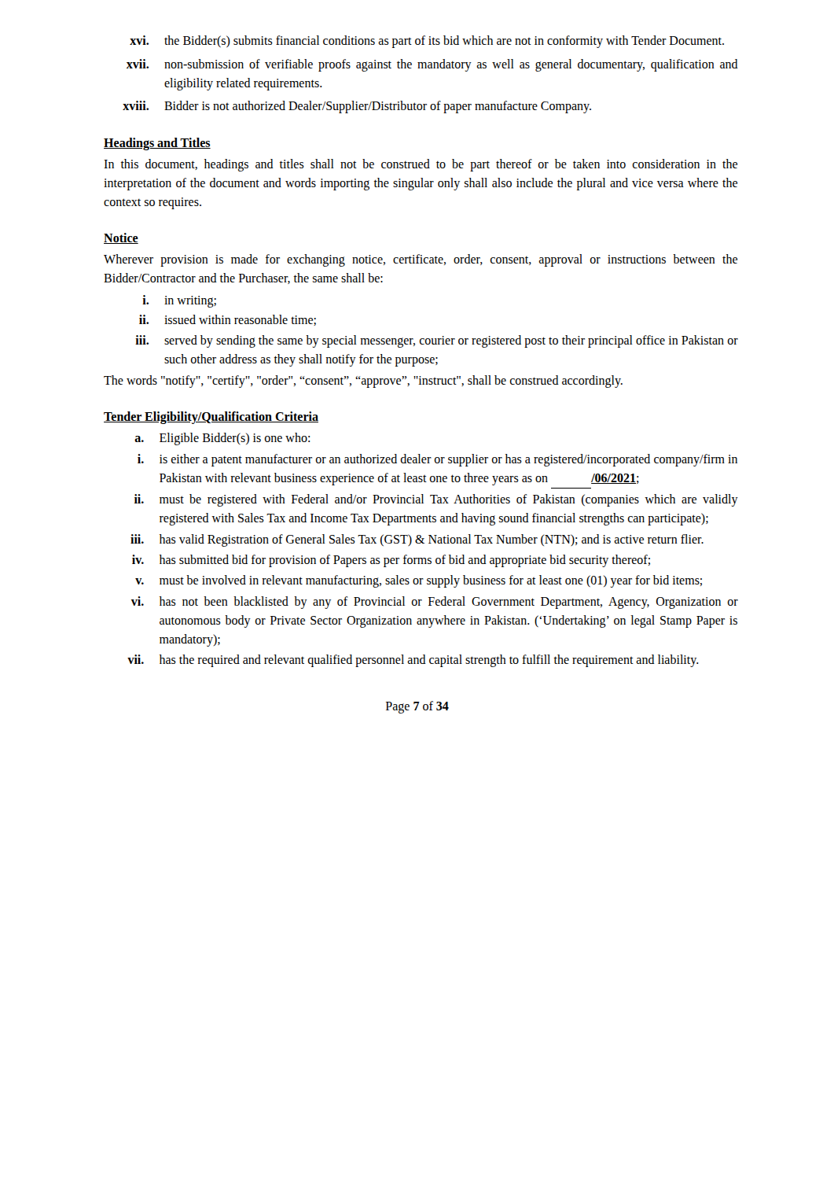xvi. the Bidder(s) submits financial conditions as part of its bid which are not in conformity with Tender Document.
xvii. non-submission of verifiable proofs against the mandatory as well as general documentary, qualification and eligibility related requirements.
xviii. Bidder is not authorized Dealer/Supplier/Distributor of paper manufacture Company.
Headings and Titles
In this document, headings and titles shall not be construed to be part thereof or be taken into consideration in the interpretation of the document and words importing the singular only shall also include the plural and vice versa where the context so requires.
Notice
Wherever provision is made for exchanging notice, certificate, order, consent, approval or instructions between the Bidder/Contractor and the Purchaser, the same shall be:
i. in writing;
ii. issued within reasonable time;
iii. served by sending the same by special messenger, courier or registered post to their principal office in Pakistan or such other address as they shall notify for the purpose;
The words "notify", "certify", "order", “consent”, “approve”, "instruct", shall be construed accordingly.
Tender Eligibility/Qualification Criteria
a. Eligible Bidder(s) is one who:
i. is either a patent manufacturer or an authorized dealer or supplier or has a registered/incorporated company/firm in Pakistan with relevant business experience of at least one to three years as on /06/2021;
ii. must be registered with Federal and/or Provincial Tax Authorities of Pakistan (companies which are validly registered with Sales Tax and Income Tax Departments and having sound financial strengths can participate);
iii. has valid Registration of General Sales Tax (GST) & National Tax Number (NTN); and is active return flier.
iv. has submitted bid for provision of Papers as per forms of bid and appropriate bid security thereof;
v. must be involved in relevant manufacturing, sales or supply business for at least one (01) year for bid items;
vi. has not been blacklisted by any of Provincial or Federal Government Department, Agency, Organization or autonomous body or Private Sector Organization anywhere in Pakistan. (‘Undertaking’ on legal Stamp Paper is mandatory);
vii. has the required and relevant qualified personnel and capital strength to fulfill the requirement and liability.
Page 7 of 34